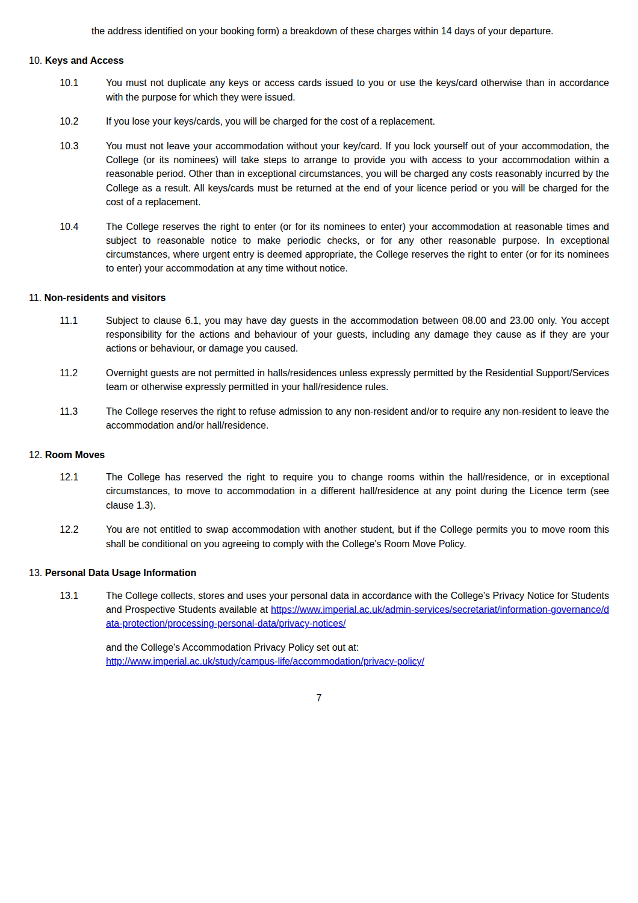the address identified on your booking form) a breakdown of these charges within 14 days of your departure.
10. Keys and Access
10.1
You must not duplicate any keys or access cards issued to you or use the keys/card otherwise than in accordance with the purpose for which they were issued.
10.2
If you lose your keys/cards, you will be charged for the cost of a replacement.
10.3
You must not leave your accommodation without your key/card. If you lock yourself out of your accommodation, the College (or its nominees) will take steps to arrange to provide you with access to your accommodation within a reasonable period. Other than in exceptional circumstances, you will be charged any costs reasonably incurred by the College as a result. All keys/cards must be returned at the end of your licence period or you will be charged for the cost of a replacement.
10.4
The College reserves the right to enter (or for its nominees to enter) your accommodation at reasonable times and subject to reasonable notice to make periodic checks, or for any other reasonable purpose. In exceptional circumstances, where urgent entry is deemed appropriate, the College reserves the right to enter (or for its nominees to enter) your accommodation at any time without notice.
11. Non-residents and visitors
11.1
Subject to clause 6.1, you may have day guests in the accommodation between 08.00 and 23.00 only. You accept responsibility for the actions and behaviour of your guests, including any damage they cause as if they are your actions or behaviour, or damage you caused.
11.2
Overnight guests are not permitted in halls/residences unless expressly permitted by the Residential Support/Services team or otherwise expressly permitted in your hall/residence rules.
11.3
The College reserves the right to refuse admission to any non-resident and/or to require any non-resident to leave the accommodation and/or hall/residence.
12. Room Moves
12.1
The College has reserved the right to require you to change rooms within the hall/residence, or in exceptional circumstances, to move to accommodation in a different hall/residence at any point during the Licence term (see clause 1.3).
12.2
You are not entitled to swap accommodation with another student, but if the College permits you to move room this shall be conditional on you agreeing to comply with the College's Room Move Policy.
13. Personal Data Usage Information
13.1
The College collects, stores and uses your personal data in accordance with the College's Privacy Notice for Students and Prospective Students available at https://www.imperial.ac.uk/admin-services/secretariat/information-governance/data-protection/processing-personal-data/privacy-notices/
and the College's Accommodation Privacy Policy set out at:
http://www.imperial.ac.uk/study/campus-life/accommodation/privacy-policy/
7